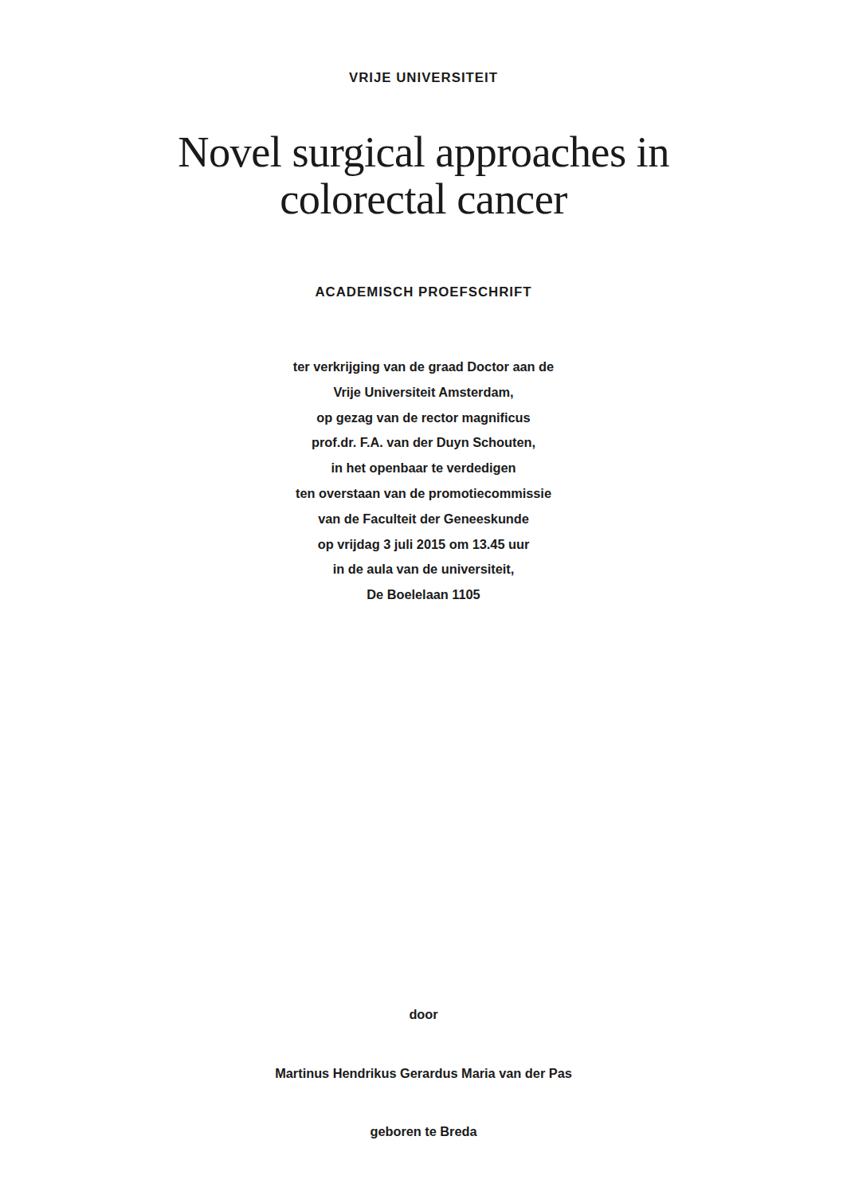VRIJE UNIVERSITEIT
Novel surgical approaches in colorectal cancer
ACADEMISCH PROEFSCHRIFT
ter verkrijging van de graad Doctor aan de
Vrije Universiteit Amsterdam,
op gezag van de rector magnificus
prof.dr. F.A. van der Duyn Schouten,
in het openbaar te verdedigen
ten overstaan van de promotiecommissie
van de Faculteit der Geneeskunde
op vrijdag 3 juli 2015 om 13.45 uur
in de aula van de universiteit,
De Boelelaan 1105
door
Martinus Hendrikus Gerardus Maria van der Pas
geboren te Breda